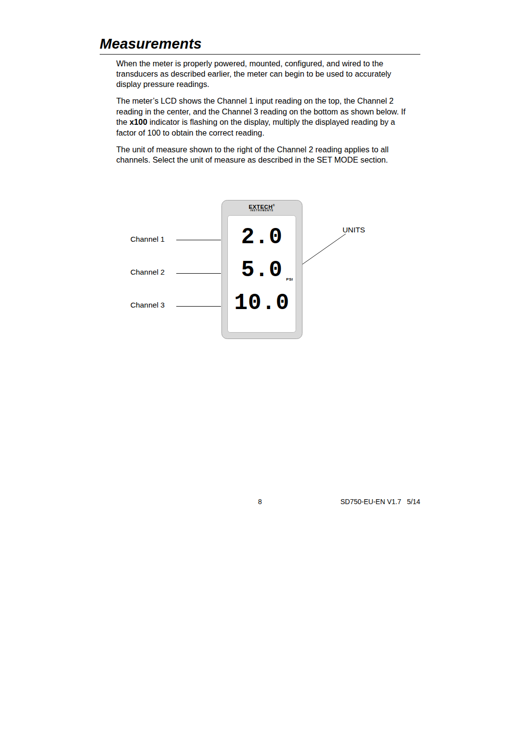Measurements
When the meter is properly powered, mounted, configured, and wired to the transducers as described earlier, the meter can begin to be used to accurately display pressure readings.
The meter’s LCD shows the Channel 1 input reading on the top, the Channel 2 reading in the center, and the Channel 3 reading on the bottom as shown below. If the x100 indicator is flashing on the display, multiply the displayed reading by a factor of 100 to obtain the correct reading.
The unit of measure shown to the right of the Channel 2 reading applies to all channels. Select the unit of measure as described in the SET MODE section.
Channel 1
Channel 2
Channel 3
UNITS
EXTECH®INSTRUMENTS
2.0
5.0
PSI
10.0
8 SD750-EU-EN V1.7 5/14